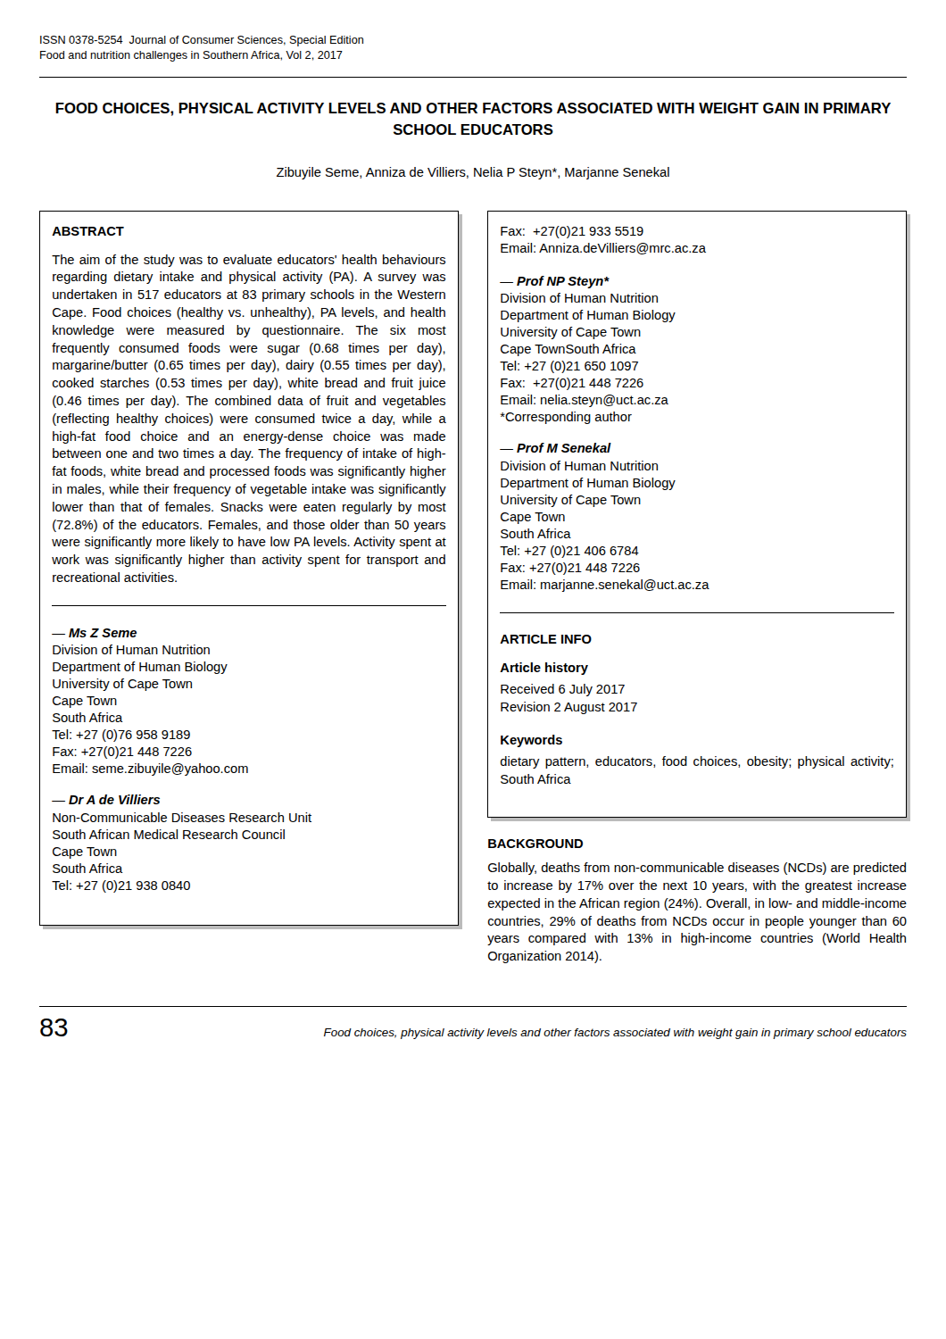ISSN 0378-5254 Journal of Consumer Sciences, Special Edition
Food and nutrition challenges in Southern Africa, Vol 2, 2017
Food choices, physical activity levels and other factors associated with weight gain in primary school educators
Zibuyile Seme, Anniza de Villiers, Nelia P Steyn*, Marjanne Senekal
Abstract
The aim of the study was to evaluate educators' health behaviours regarding dietary intake and physical activity (PA). A survey was undertaken in 517 educators at 83 primary schools in the Western Cape. Food choices (healthy vs. unhealthy), PA levels, and health knowledge were measured by questionnaire. The six most frequently consumed foods were sugar (0.68 times per day), margarine/butter (0.65 times per day), dairy (0.55 times per day), cooked starches (0.53 times per day), white bread and fruit juice (0.46 times per day). The combined data of fruit and vegetables (reflecting healthy choices) were consumed twice a day, while a high-fat food choice and an energy-dense choice was made between one and two times a day. The frequency of intake of high-fat foods, white bread and processed foods was significantly higher in males, while their frequency of vegetable intake was significantly lower than that of females. Snacks were eaten regularly by most (72.8%) of the educators. Females, and those older than 50 years were significantly more likely to have low PA levels. Activity spent at work was significantly higher than activity spent for transport and recreational activities.
— Ms Z Seme
Division of Human Nutrition
Department of Human Biology
University of Cape Town
Cape Town
South Africa
Tel: +27 (0)76 958 9189
Fax: +27(0)21 448 7226
Email: seme.zibuyile@yahoo.com
— Dr A de Villiers
Non-Communicable Diseases Research Unit
South African Medical Research Council
Cape Town
South Africa
Tel: +27 (0)21 938 0840
Fax: +27(0)21 933 5519
Email: Anniza.deVilliers@mrc.ac.za
— Prof NP Steyn*
Division of Human Nutrition
Department of Human Biology
University of Cape Town
Cape TownSouth Africa
Tel: +27 (0)21 650 1097
Fax: +27(0)21 448 7226
Email: nelia.steyn@uct.ac.za
*Corresponding author
— Prof M Senekal
Division of Human Nutrition
Department of Human Biology
University of Cape Town
Cape Town
South Africa
Tel: +27 (0)21 406 6784
Fax: +27(0)21 448 7226
Email: marjanne.senekal@uct.ac.za
Article info
Article history
Received 6 July 2017
Revision 2 August 2017
Keywords
dietary pattern, educators, food choices, obesity; physical activity; South Africa
Background
Globally, deaths from non-communicable diseases (NCDs) are predicted to increase by 17% over the next 10 years, with the greatest increase expected in the African region (24%). Overall, in low- and middle-income countries, 29% of deaths from NCDs occur in people younger than 60 years compared with 13% in high-income countries (World Health Organization 2014).
83
Food choices, physical activity levels and other factors associated with weight gain in primary school educators